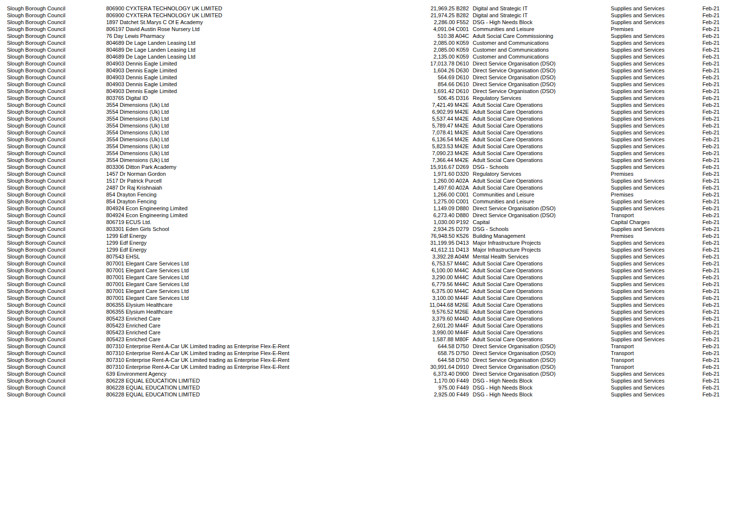| Slough Borough Council | 806900 CYXTERA TECHNOLOGY UK LIMITED | 21,969.25 B282 | Digital and Strategic IT | Supplies and Services | Feb-21 |
| Slough Borough Council | 806900 CYXTERA TECHNOLOGY UK LIMITED | 21,974.25 B282 | Digital and Strategic IT | Supplies and Services | Feb-21 |
| Slough Borough Council | 1897 Datchet St.Marys C Of E Academy | 2,286.00 F552 | DSG - High Needs Block | Supplies and Services | Feb-21 |
| Slough Borough Council | 806197 David Austin Rose Nursery Ltd | 4,091.04 C001 | Communities and Leisure | Premises | Feb-21 |
| Slough Borough Council | 76 Day Lewis Pharmacy | 510.38 A04C | Adult Social Care Commissioning | Supplies and Services | Feb-21 |
| Slough Borough Council | 804689 De Lage Landen Leasing Ltd | 2,085.00 K059 | Customer and Communications | Supplies and Services | Feb-21 |
| Slough Borough Council | 804689 De Lage Landen Leasing Ltd | 2,085.00 K059 | Customer and Communications | Supplies and Services | Feb-21 |
| Slough Borough Council | 804689 De Lage Landen Leasing Ltd | 2,135.00 K059 | Customer and Communications | Supplies and Services | Feb-21 |
| Slough Borough Council | 804903 Dennis Eagle Limited | 17,013.78 D610 | Direct Service Organisation (DSO) | Supplies and Services | Feb-21 |
| Slough Borough Council | 804903 Dennis Eagle Limited | 1,604.26 D630 | Direct Service Organisation (DSO) | Supplies and Services | Feb-21 |
| Slough Borough Council | 804903 Dennis Eagle Limited | 564.69 D610 | Direct Service Organisation (DSO) | Supplies and Services | Feb-21 |
| Slough Borough Council | 804903 Dennis Eagle Limited | 854.66 D610 | Direct Service Organisation (DSO) | Supplies and Services | Feb-21 |
| Slough Borough Council | 804903 Dennis Eagle Limited | 1,691.42 D610 | Direct Service Organisation (DSO) | Supplies and Services | Feb-21 |
| Slough Borough Council | 803765 Digital ID | 506.45 D316 | Regulatory Services | Supplies and Services | Feb-21 |
| Slough Borough Council | 3554 Dimensions (Uk) Ltd | 7,421.49 M42E | Adult Social Care Operations | Supplies and Services | Feb-21 |
| Slough Borough Council | 3554 Dimensions (Uk) Ltd | 6,902.99 M42E | Adult Social Care Operations | Supplies and Services | Feb-21 |
| Slough Borough Council | 3554 Dimensions (Uk) Ltd | 5,537.44 M42E | Adult Social Care Operations | Supplies and Services | Feb-21 |
| Slough Borough Council | 3554 Dimensions (Uk) Ltd | 5,789.47 M42E | Adult Social Care Operations | Supplies and Services | Feb-21 |
| Slough Borough Council | 3554 Dimensions (Uk) Ltd | 7,078.41 M42E | Adult Social Care Operations | Supplies and Services | Feb-21 |
| Slough Borough Council | 3554 Dimensions (Uk) Ltd | 6,136.54 M42E | Adult Social Care Operations | Supplies and Services | Feb-21 |
| Slough Borough Council | 3554 Dimensions (Uk) Ltd | 5,823.53 M42E | Adult Social Care Operations | Supplies and Services | Feb-21 |
| Slough Borough Council | 3554 Dimensions (Uk) Ltd | 7,090.23 M42E | Adult Social Care Operations | Supplies and Services | Feb-21 |
| Slough Borough Council | 3554 Dimensions (Uk) Ltd | 7,366.44 M42E | Adult Social Care Operations | Supplies and Services | Feb-21 |
| Slough Borough Council | 803306 Ditton Park Academy | 15,916.67 D269 | DSG - Schools | Supplies and Services | Feb-21 |
| Slough Borough Council | 1457 Dr Norman Gordon | 1,971.60 D320 | Regulatory Services | Premises | Feb-21 |
| Slough Borough Council | 1517 Dr Patrick Purcell | 1,260.00 A02A | Adult Social Care Operations | Supplies and Services | Feb-21 |
| Slough Borough Council | 2487 Dr Raj Krishnaiah | 1,497.60 A02A | Adult Social Care Operations | Supplies and Services | Feb-21 |
| Slough Borough Council | 854 Drayton Fencing | 1,266.00 C001 | Communities and Leisure | Premises | Feb-21 |
| Slough Borough Council | 854 Drayton Fencing | 1,275.00 C001 | Communities and Leisure | Supplies and Services | Feb-21 |
| Slough Borough Council | 804924 Econ Engineering Limited | 1,149.09 D880 | Direct Service Organisation (DSO) | Supplies and Services | Feb-21 |
| Slough Borough Council | 804924 Econ Engineering Limited | 6,273.40 D880 | Direct Service Organisation (DSO) | Transport | Feb-21 |
| Slough Borough Council | 806719 ECUS Ltd. | 1,030.00 P192 | Capital | Capital Charges | Feb-21 |
| Slough Borough Council | 803301 Eden Girls School | 2,934.25 D279 | DSG - Schools | Supplies and Services | Feb-21 |
| Slough Borough Council | 1299 Edf Energy | 76,948.50 K526 | Building Management | Premises | Feb-21 |
| Slough Borough Council | 1299 Edf Energy | 31,199.95 D413 | Major Infrastructure Projects | Supplies and Services | Feb-21 |
| Slough Borough Council | 1299 Edf Energy | 41,612.11 D413 | Major Infrastructure Projects | Supplies and Services | Feb-21 |
| Slough Borough Council | 807543 EHSL | 3,392.28 A04M | Mental Health Services | Supplies and Services | Feb-21 |
| Slough Borough Council | 807001 Elegant Care Services Ltd | 6,753.57 M44C | Adult Social Care Operations | Supplies and Services | Feb-21 |
| Slough Borough Council | 807001 Elegant Care Services Ltd | 6,100.00 M44C | Adult Social Care Operations | Supplies and Services | Feb-21 |
| Slough Borough Council | 807001 Elegant Care Services Ltd | 3,290.00 M44C | Adult Social Care Operations | Supplies and Services | Feb-21 |
| Slough Borough Council | 807001 Elegant Care Services Ltd | 6,779.56 M44C | Adult Social Care Operations | Supplies and Services | Feb-21 |
| Slough Borough Council | 807001 Elegant Care Services Ltd | 6,375.00 M44C | Adult Social Care Operations | Supplies and Services | Feb-21 |
| Slough Borough Council | 807001 Elegant Care Services Ltd | 3,100.00 M44F | Adult Social Care Operations | Supplies and Services | Feb-21 |
| Slough Borough Council | 806355 Elysium Healthcare | 11,044.68 M26E | Adult Social Care Operations | Supplies and Services | Feb-21 |
| Slough Borough Council | 806355 Elysium Healthcare | 9,576.52 M26E | Adult Social Care Operations | Supplies and Services | Feb-21 |
| Slough Borough Council | 805423 Enriched Care | 3,379.60 M44D | Adult Social Care Operations | Supplies and Services | Feb-21 |
| Slough Borough Council | 805423 Enriched Care | 2,601.20 M44F | Adult Social Care Operations | Supplies and Services | Feb-21 |
| Slough Borough Council | 805423 Enriched Care | 3,990.00 M44F | Adult Social Care Operations | Supplies and Services | Feb-21 |
| Slough Borough Council | 805423 Enriched Care | 1,587.88 M80F | Adult Social Care Operations | Supplies and Services | Feb-21 |
| Slough Borough Council | 807310 Enterprise Rent-A-Car UK Limited trading as Enterprise Flex-E-Rent | 644.58 D750 | Direct Service Organisation (DSO) | Transport | Feb-21 |
| Slough Borough Council | 807310 Enterprise Rent-A-Car UK Limited trading as Enterprise Flex-E-Rent | 658.75 D750 | Direct Service Organisation (DSO) | Transport | Feb-21 |
| Slough Borough Council | 807310 Enterprise Rent-A-Car UK Limited trading as Enterprise Flex-E-Rent | 644.58 D750 | Direct Service Organisation (DSO) | Transport | Feb-21 |
| Slough Borough Council | 807310 Enterprise Rent-A-Car UK Limited trading as Enterprise Flex-E-Rent | 30,991.64 D910 | Direct Service Organisation (DSO) | Transport | Feb-21 |
| Slough Borough Council | 639 Environment Agency | 6,373.40 D900 | Direct Service Organisation (DSO) | Supplies and Services | Feb-21 |
| Slough Borough Council | 806228 EQUAL EDUCATION LIMITED | 1,170.00 F449 | DSG - High Needs Block | Supplies and Services | Feb-21 |
| Slough Borough Council | 806228 EQUAL EDUCATION LIMITED | 975.00 F449 | DSG - High Needs Block | Supplies and Services | Feb-21 |
| Slough Borough Council | 806228 EQUAL EDUCATION LIMITED | 2,925.00 F449 | DSG - High Needs Block | Supplies and Services | Feb-21 |